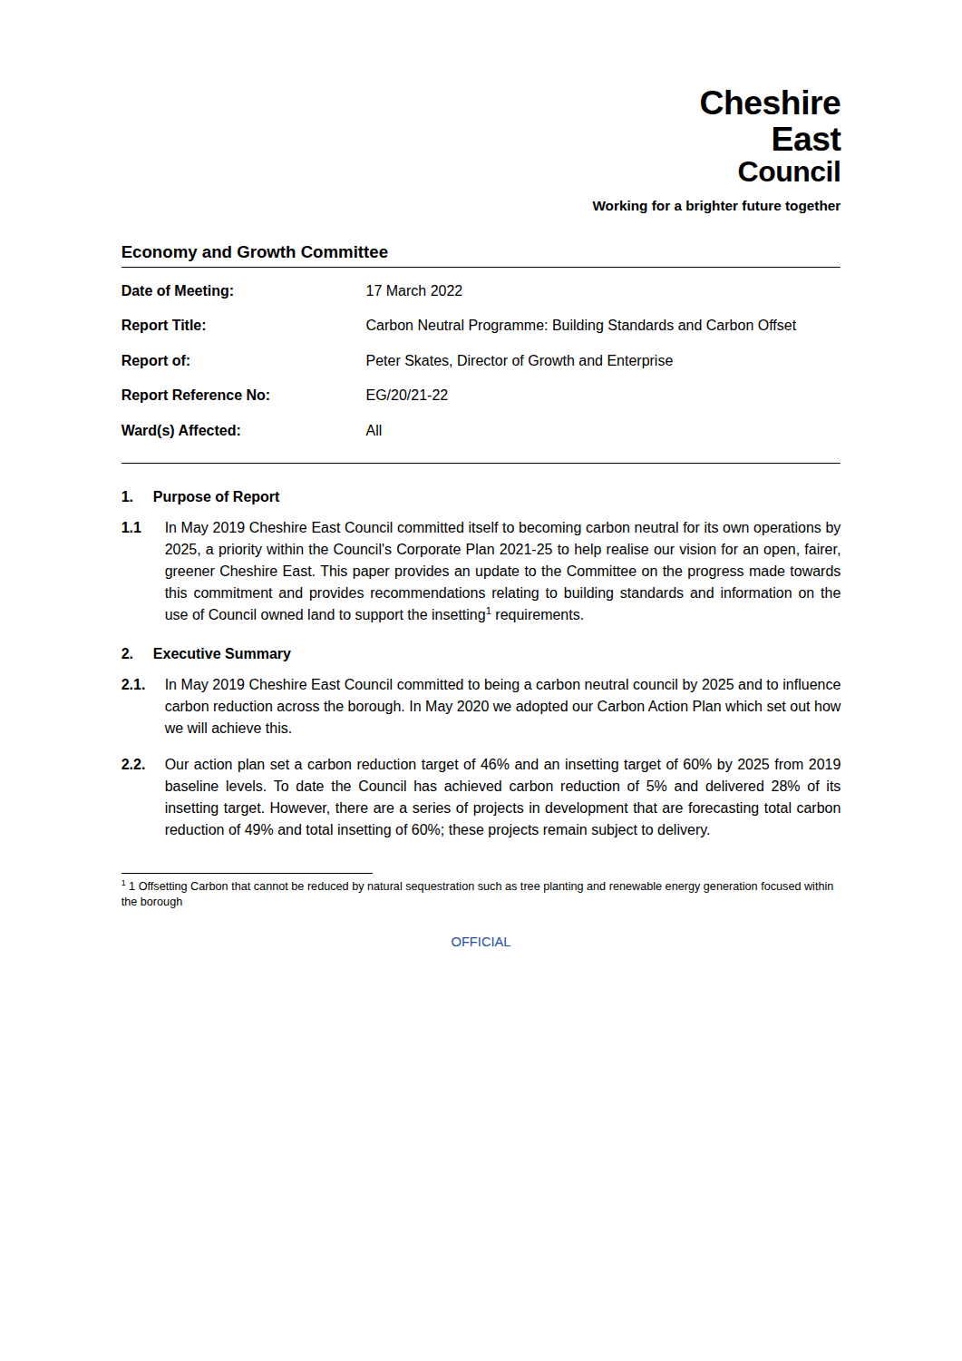Cheshire East Council
Working for a brighter future together
Economy and Growth Committee
| Date of Meeting: | 17 March 2022 |
| Report Title: | Carbon Neutral Programme: Building Standards and Carbon Offset |
| Report of: | Peter Skates, Director of Growth and Enterprise |
| Report Reference No: | EG/20/21-22 |
| Ward(s) Affected: | All |
1. Purpose of Report
1.1
In May 2019 Cheshire East Council committed itself to becoming carbon neutral for its own operations by 2025, a priority within the Council's Corporate Plan 2021-25 to help realise our vision for an open, fairer, greener Cheshire East. This paper provides an update to the Committee on the progress made towards this commitment and provides recommendations relating to building standards and information on the use of Council owned land to support the insetting1 requirements.
2. Executive Summary
2.1.
In May 2019 Cheshire East Council committed to being a carbon neutral council by 2025 and to influence carbon reduction across the borough. In May 2020 we adopted our Carbon Action Plan which set out how we will achieve this.
2.2.
Our action plan set a carbon reduction target of 46% and an insetting target of 60% by 2025 from 2019 baseline levels. To date the Council has achieved carbon reduction of 5% and delivered 28% of its insetting target. However, there are a series of projects in development that are forecasting total carbon reduction of 49% and total insetting of 60%; these projects remain subject to delivery.
1 1 Offsetting Carbon that cannot be reduced by natural sequestration such as tree planting and renewable energy generation focused within the borough
OFFICIAL